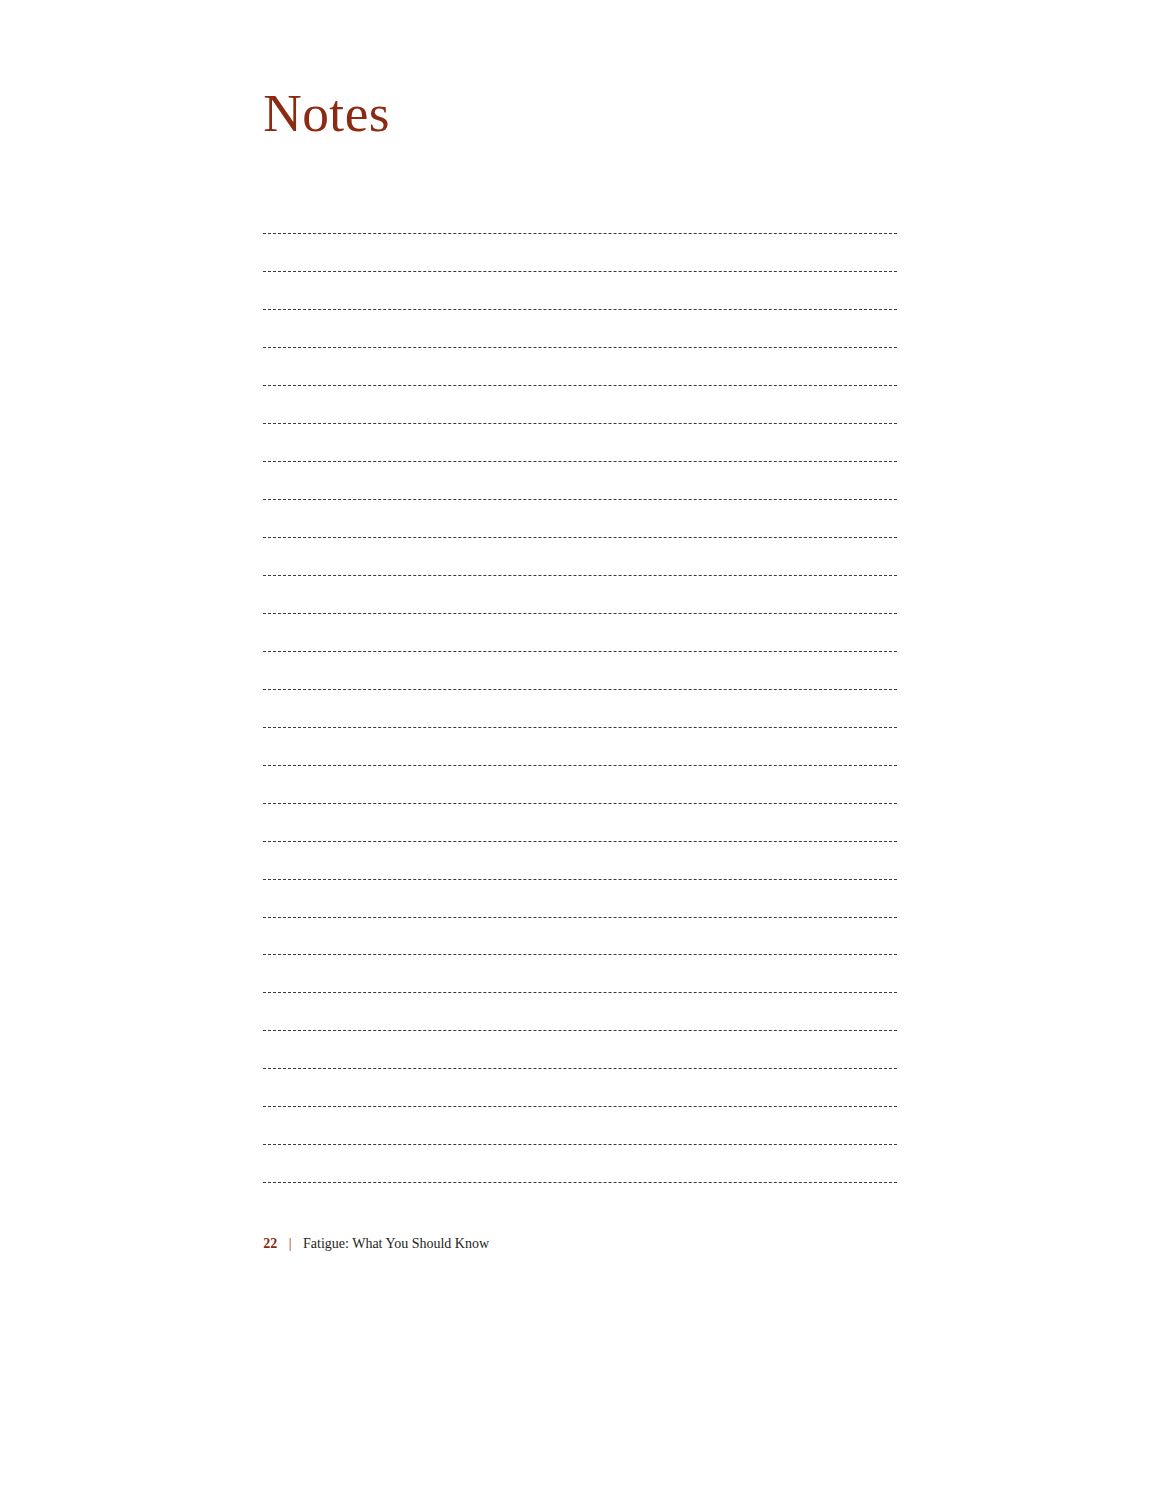Notes
22|Fatigue: What You Should Know